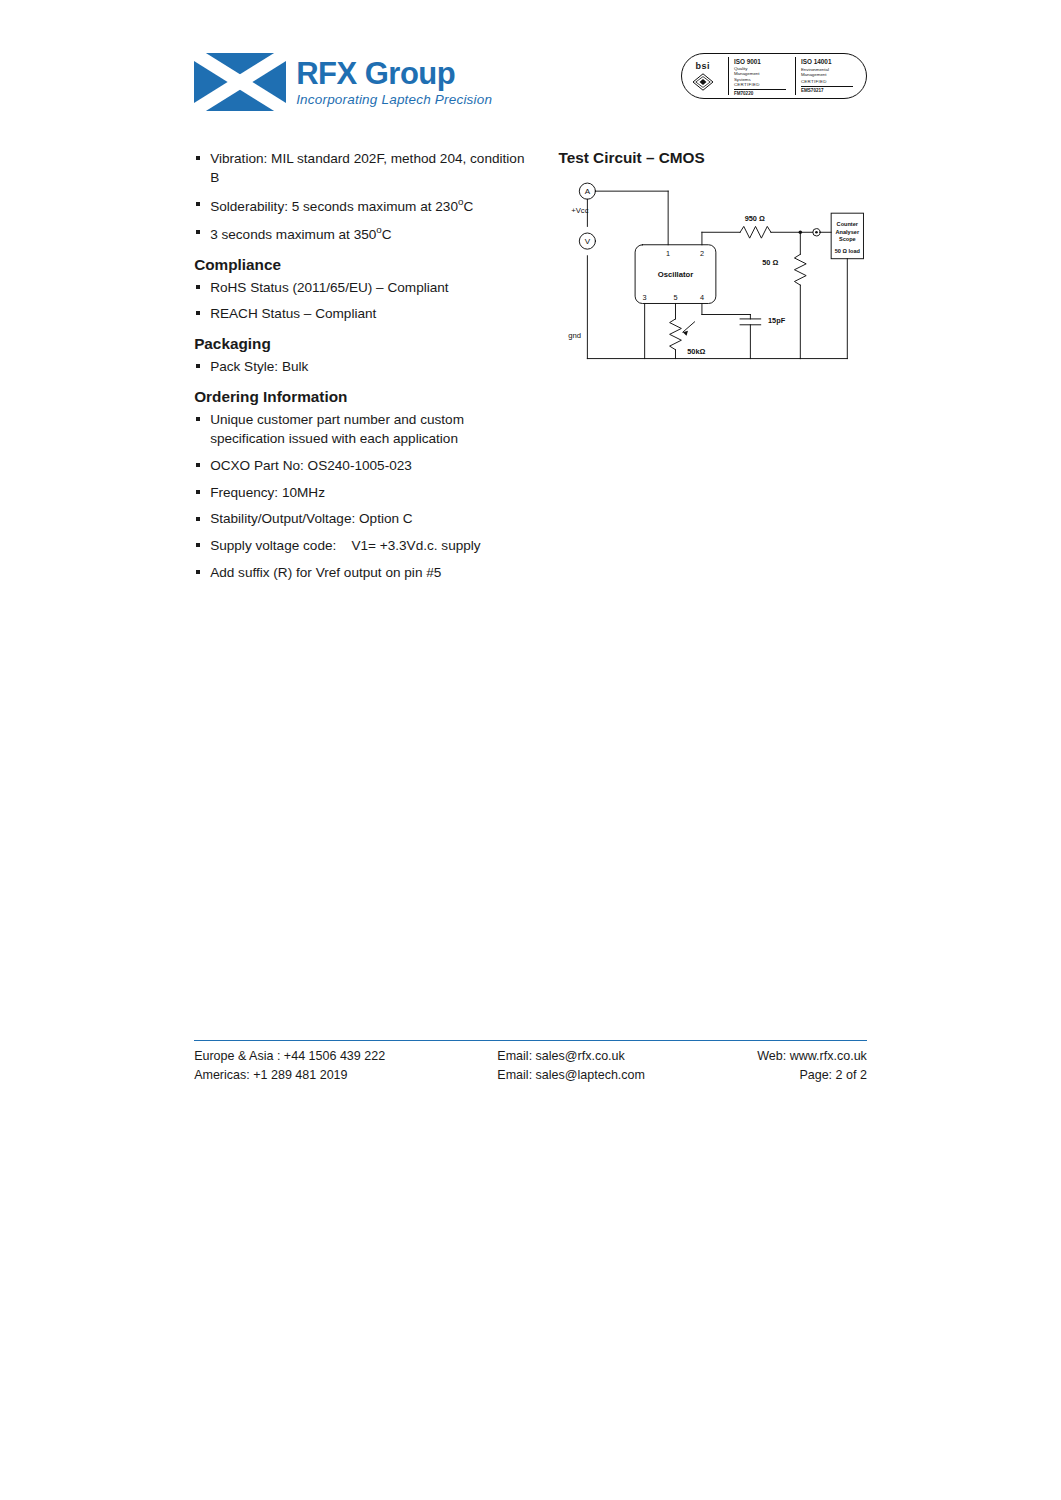RFX Group
Incorporating Laptech Precision
bsi
ISO 9001
Quality
Management
Systems
CERTIFIED
FM70220
ISO 14001
Environmental
Management
CERTIFIED
EMS70217
Vibration: MIL standard 202F, method 204, condition B
Solderability: 5 seconds maximum at 230oC
3 seconds maximum at 350oC
Compliance
RoHS Status (2011/65/EU) – Compliant
REACH Status – Compliant
Packaging
Pack Style: Bulk
Ordering Information
Unique customer part number and custom specification issued with each application
OCXO Part No: OS240-1005-023
Frequency: 10MHz
Stability/Output/Voltage: Option C
Supply voltage code: V1= +3.3Vd.c. supply
Add suffix (R) for Vref output on pin #5
Test Circuit – CMOS
A +Vcc V gnd Oscillator 1 2 3 5 4 Counter Analyser Scope 50 Ω load 950 Ω 50 Ω 15pF 50kΩ
Europe & Asia : +44 1506 439 222
Americas: +1 289 481 2019
Email: sales@rfx.co.uk
Email: sales@laptech.com
Web: www.rfx.co.uk
Page: 2 of 2